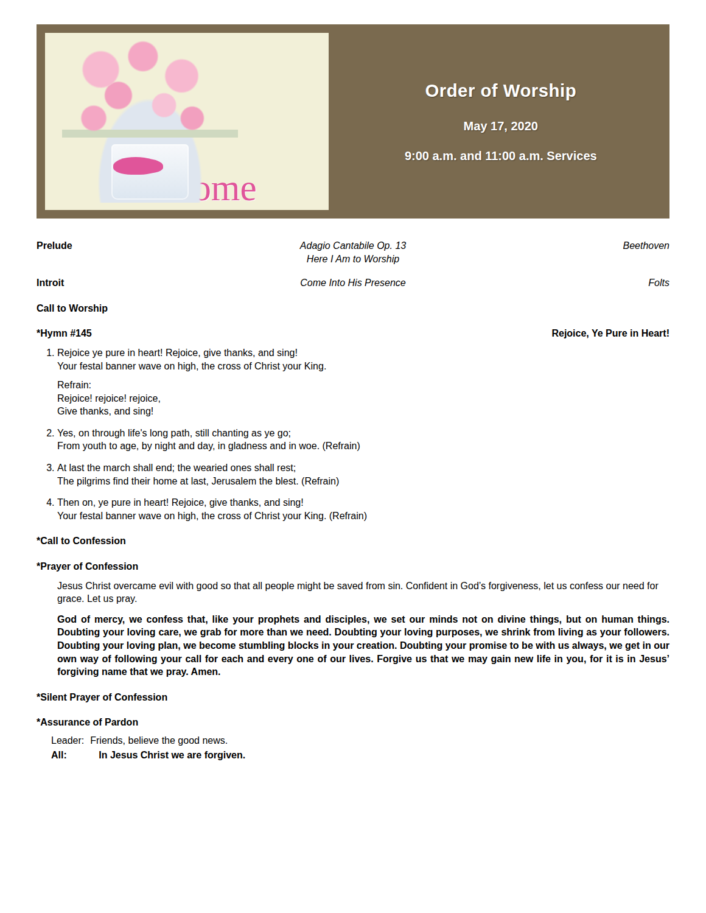Welcome
Order of Worship
May 17, 2020
9:00 a.m. and 11:00 a.m. Services
Prelude
Adagio Cantabile Op. 13
Beethoven
Prelude
Here I Am to Worship
Introit
Come Into His Presence
Folts
Call to Worship
*Hymn #145
Rejoice, Ye Pure in Heart!
Rejoice ye pure in heart! Rejoice, give thanks, and sing!
Your festal banner wave on high, the cross of Christ your King.
Refrain:
Rejoice! rejoice! rejoice,
Give thanks, and sing!
Yes, on through life's long path, still chanting as ye go;
From youth to age, by night and day, in gladness and in woe. (Refrain)
At last the march shall end; the wearied ones shall rest;
The pilgrims find their home at last, Jerusalem the blest. (Refrain)
Then on, ye pure in heart! Rejoice, give thanks, and sing!
Your festal banner wave on high, the cross of Christ your King. (Refrain)
*Call to Confession
*Prayer of Confession
Jesus Christ overcame evil with good so that all people might be saved from sin. Confident in God’s forgiveness, let us confess our need for grace. Let us pray.
God of mercy, we confess that, like your prophets and disciples, we set our minds not on divine things, but on human things. Doubting your loving care, we grab for more than we need. Doubting your loving purposes, we shrink from living as your followers. Doubting your loving plan, we become stumbling blocks in your creation. Doubting your promise to be with us always, we get in our own way of following your call for each and every one of our lives. Forgive us that we may gain new life in you, for it is in Jesus’ forgiving name that we pray. Amen.
*Silent Prayer of Confession
*Assurance of Pardon
| Leader: | Friends, believe the good news. |
| All: | In Jesus Christ we are forgiven. |